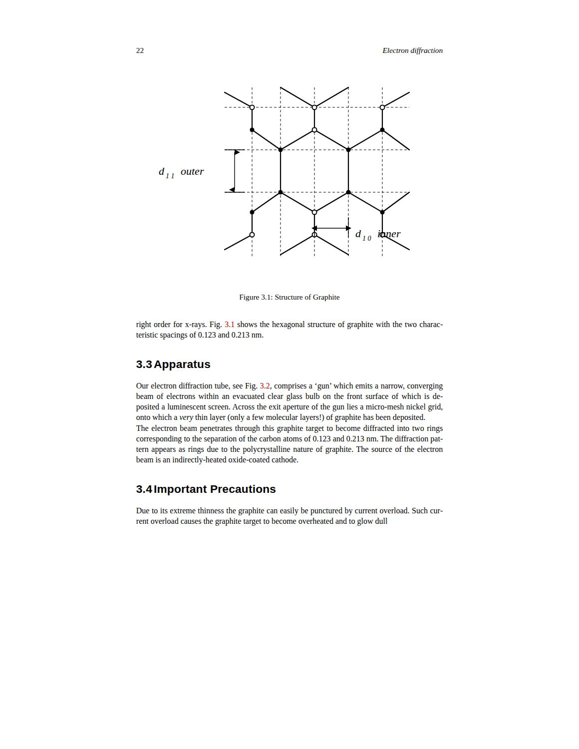22 Electron diffraction
d 1 1 outer d 1 0 inner
Figure 3.1: Structure of Graphite
right order for x-rays. Fig. 3.1 shows the hexagonal structure of graphite with the two characteristic spacings of 0.123 and 0.213 nm.
3.3 Apparatus
Our electron diffraction tube, see Fig. 3.2, comprises a ‘gun’ which emits a narrow, converging beam of electrons within an evacuated clear glass bulb on the front surface of which is deposited a luminescent screen. Across the exit aperture of the gun lies a micro-mesh nickel grid, onto which a very thin layer (only a few molecular layers!) of graphite has been deposited.
The electron beam penetrates through this graphite target to become diffracted into two rings corresponding to the separation of the carbon atoms of 0.123 and 0.213 nm. The diffraction pattern appears as rings due to the polycrystalline nature of graphite. The source of the electron beam is an indirectly-heated oxide-coated cathode.
3.4 Important Precautions
Due to its extreme thinness the graphite can easily be punctured by current overload. Such current overload causes the graphite target to become overheated and to glow dull